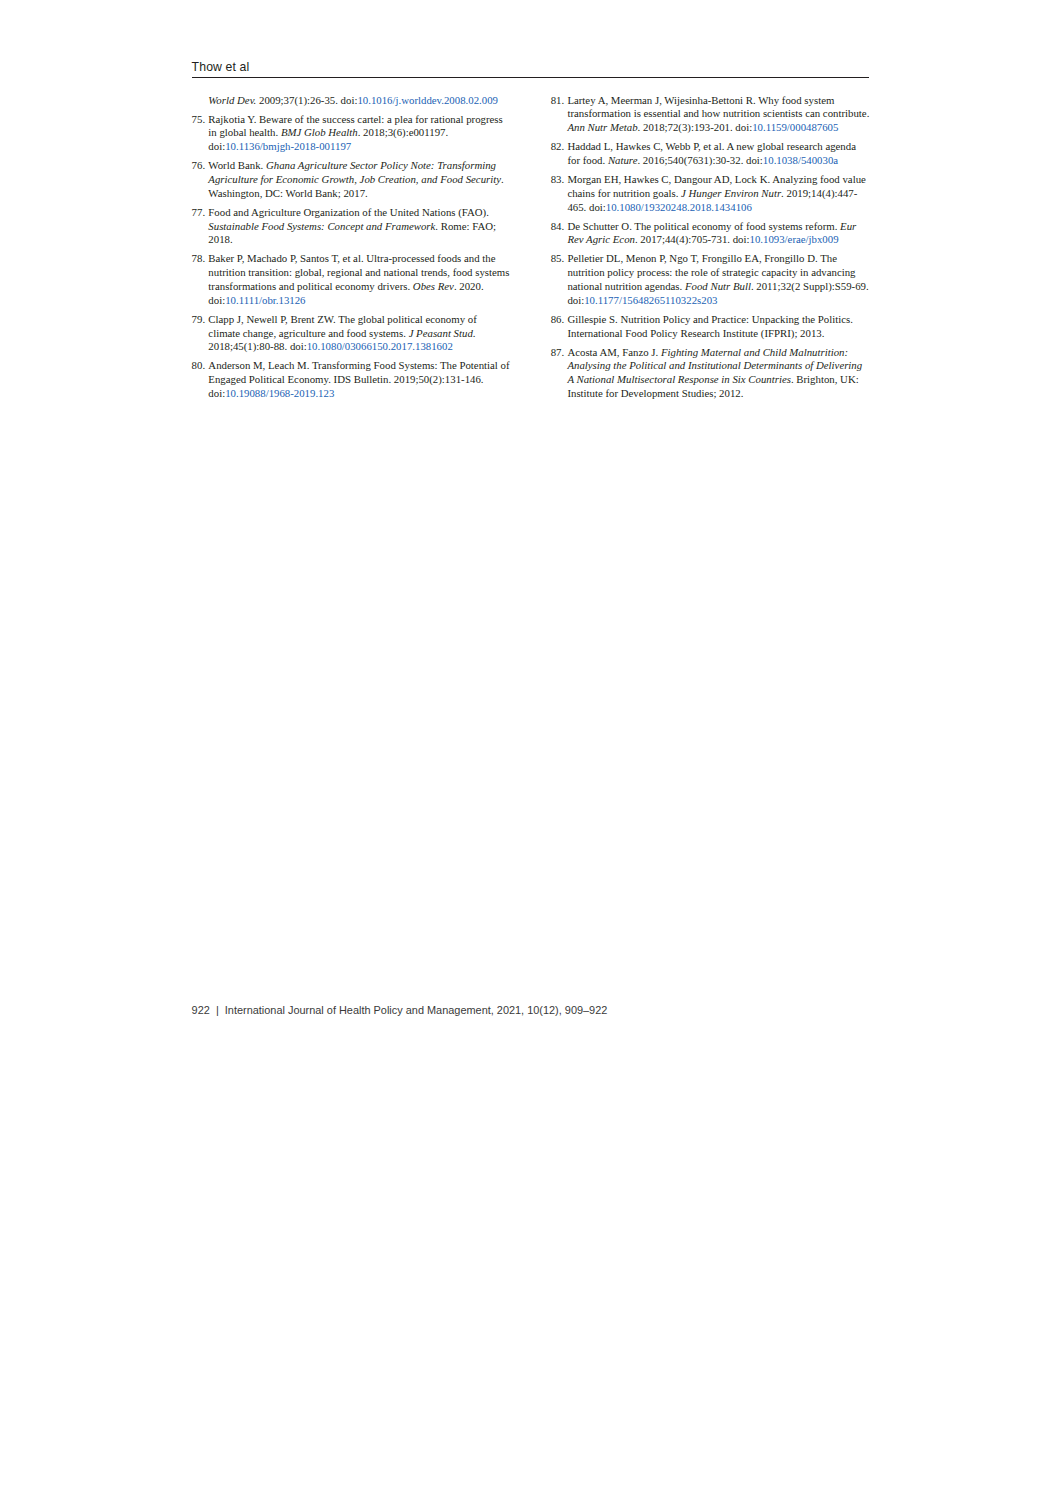Thow et al
World Dev. 2009;37(1):26-35. doi:10.1016/j.worlddev.2008.02.009
75. Rajkotia Y. Beware of the success cartel: a plea for rational progress in global health. BMJ Glob Health. 2018;3(6):e001197. doi:10.1136/bmjgh-2018-001197
76. World Bank. Ghana Agriculture Sector Policy Note: Transforming Agriculture for Economic Growth, Job Creation, and Food Security. Washington, DC: World Bank; 2017.
77. Food and Agriculture Organization of the United Nations (FAO). Sustainable Food Systems: Concept and Framework. Rome: FAO; 2018.
78. Baker P, Machado P, Santos T, et al. Ultra-processed foods and the nutrition transition: global, regional and national trends, food systems transformations and political economy drivers. Obes Rev. 2020. doi:10.1111/obr.13126
79. Clapp J, Newell P, Brent ZW. The global political economy of climate change, agriculture and food systems. J Peasant Stud. 2018;45(1):80-88. doi:10.1080/03066150.2017.1381602
80. Anderson M, Leach M. Transforming Food Systems: The Potential of Engaged Political Economy. IDS Bulletin. 2019;50(2):131-146. doi:10.19088/1968-2019.123
81. Lartey A, Meerman J, Wijesinha-Bettoni R. Why food system transformation is essential and how nutrition scientists can contribute. Ann Nutr Metab. 2018;72(3):193-201. doi:10.1159/000487605
82. Haddad L, Hawkes C, Webb P, et al. A new global research agenda for food. Nature. 2016;540(7631):30-32. doi:10.1038/540030a
83. Morgan EH, Hawkes C, Dangour AD, Lock K. Analyzing food value chains for nutrition goals. J Hunger Environ Nutr. 2019;14(4):447-465. doi:10.1080/19320248.2018.1434106
84. De Schutter O. The political economy of food systems reform. Eur Rev Agric Econ. 2017;44(4):705-731. doi:10.1093/erae/jbx009
85. Pelletier DL, Menon P, Ngo T, Frongillo EA, Frongillo D. The nutrition policy process: the role of strategic capacity in advancing national nutrition agendas. Food Nutr Bull. 2011;32(2 Suppl):S59-69. doi:10.1177/15648265110322s203
86. Gillespie S. Nutrition Policy and Practice: Unpacking the Politics. International Food Policy Research Institute (IFPRI); 2013.
87. Acosta AM, Fanzo J. Fighting Maternal and Child Malnutrition: Analysing the Political and Institutional Determinants of Delivering A National Multisectoral Response in Six Countries. Brighton, UK: Institute for Development Studies; 2012.
922 | International Journal of Health Policy and Management, 2021, 10(12), 909–922